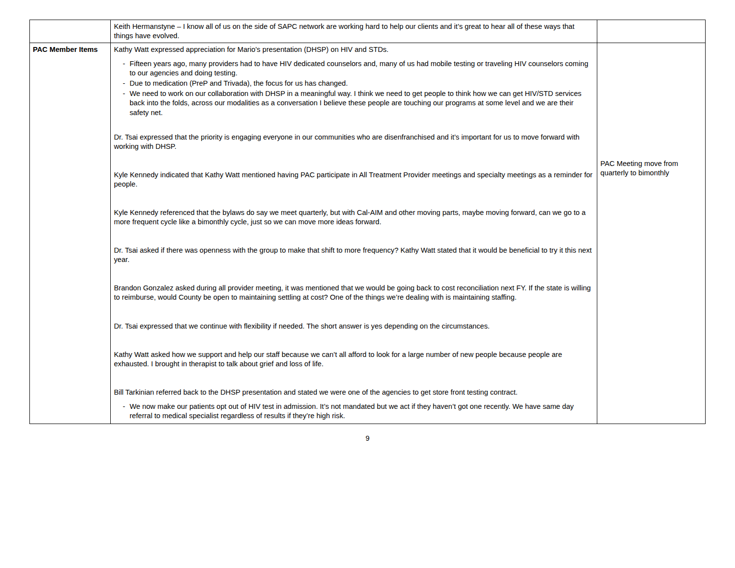| | Keith Hermanstyne – I know all of us on the side of SAPC network are working hard to help our clients and it’s great to hear all of these ways that things have evolved. | |
| PAC Member Items | Kathy Watt expressed appreciation for Mario’s presentation (DHSP) on HIV and STDs. Fifteen years ago, many providers had to have HIV dedicated counselors and, many of us had mobile testing or traveling HIV counselors coming to our agencies and doing testing. Due to medication (PreP and Trivada), the focus for us has changed. We need to work on our collaboration with DHSP in a meaningful way. I think we need to get people to think how we can get HIV/STD services back into the folds, across our modalities as a conversation I believe these people are touching our programs at some level and we are their safety net. Dr. Tsai expressed that the priority is engaging everyone in our communities who are disenfranchised and it’s important for us to move forward with working with DHSP. Kyle Kennedy indicated that Kathy Watt mentioned having PAC participate in All Treatment Provider meetings and specialty meetings as a reminder for people. Kyle Kennedy referenced that the bylaws do say we meet quarterly, but with Cal-AIM and other moving parts, maybe moving forward, can we go to a more frequent cycle like a bimonthly cycle, just so we can move more ideas forward. Dr. Tsai asked if there was openness with the group to make that shift to more frequency? Kathy Watt stated that it would be beneficial to try it this next year. Brandon Gonzalez asked during all provider meeting, it was mentioned that we would be going back to cost reconciliation next FY. If the state is willing to reimburse, would County be open to maintaining settling at cost? One of the things we’re dealing with is maintaining staffing. Dr. Tsai expressed that we continue with flexibility if needed. The short answer is yes depending on the circumstances. Kathy Watt asked how we support and help our staff because we can’t all afford to look for a large number of new people because people are exhausted. I brought in therapist to talk about grief and loss of life. Bill Tarkinian referred back to the DHSP presentation and stated we were one of the agencies to get store front testing contract. We now make our patients opt out of HIV test in admission. It’s not mandated but we act if they haven’t got one recently. We have same day referral to medical specialist regardless of results if they’re high risk. | PAC Meeting move from quarterly to bimonthly |
9